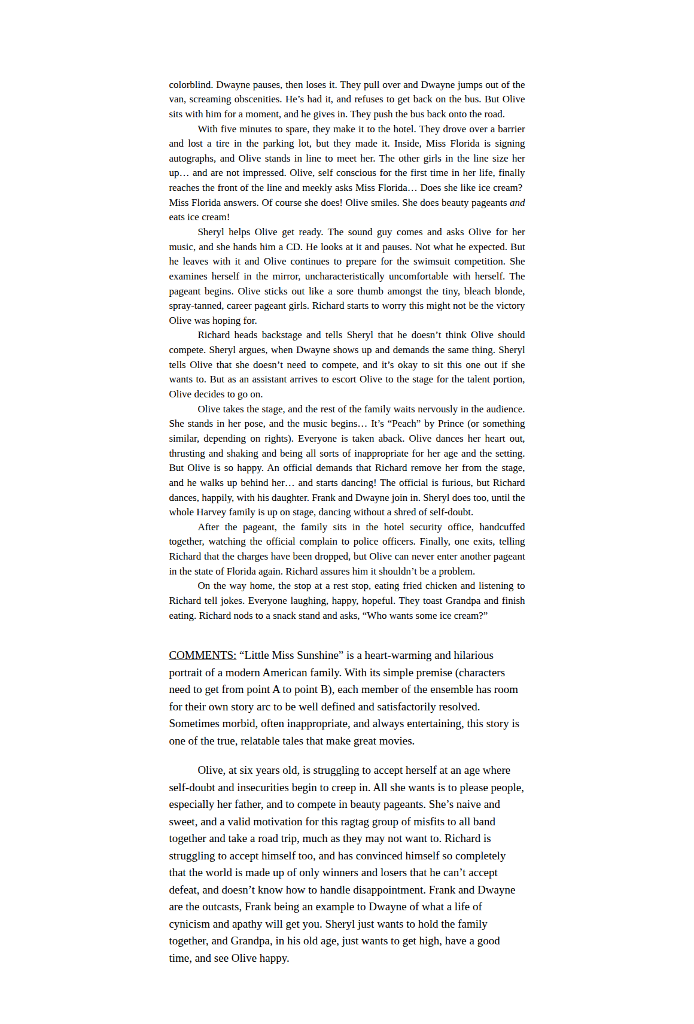colorblind. Dwayne pauses, then loses it. They pull over and Dwayne jumps out of the van, screaming obscenities. He’s had it, and refuses to get back on the bus. But Olive sits with him for a moment, and he gives in. They push the bus back onto the road.
With five minutes to spare, they make it to the hotel. They drove over a barrier and lost a tire in the parking lot, but they made it. Inside, Miss Florida is signing autographs, and Olive stands in line to meet her. The other girls in the line size her up… and are not impressed. Olive, self conscious for the first time in her life, finally reaches the front of the line and meekly asks Miss Florida… Does she like ice cream? Miss Florida answers. Of course she does! Olive smiles. She does beauty pageants and eats ice cream!
Sheryl helps Olive get ready. The sound guy comes and asks Olive for her music, and she hands him a CD. He looks at it and pauses. Not what he expected. But he leaves with it and Olive continues to prepare for the swimsuit competition. She examines herself in the mirror, uncharacteristically uncomfortable with herself. The pageant begins. Olive sticks out like a sore thumb amongst the tiny, bleach blonde, spray-tanned, career pageant girls. Richard starts to worry this might not be the victory Olive was hoping for.
Richard heads backstage and tells Sheryl that he doesn’t think Olive should compete. Sheryl argues, when Dwayne shows up and demands the same thing. Sheryl tells Olive that she doesn’t need to compete, and it’s okay to sit this one out if she wants to. But as an assistant arrives to escort Olive to the stage for the talent portion, Olive decides to go on.
Olive takes the stage, and the rest of the family waits nervously in the audience. She stands in her pose, and the music begins… It’s “Peach” by Prince (or something similar, depending on rights). Everyone is taken aback. Olive dances her heart out, thrusting and shaking and being all sorts of inappropriate for her age and the setting. But Olive is so happy. An official demands that Richard remove her from the stage, and he walks up behind her… and starts dancing! The official is furious, but Richard dances, happily, with his daughter. Frank and Dwayne join in. Sheryl does too, until the whole Harvey family is up on stage, dancing without a shred of self-doubt.
After the pageant, the family sits in the hotel security office, handcuffed together, watching the official complain to police officers. Finally, one exits, telling Richard that the charges have been dropped, but Olive can never enter another pageant in the state of Florida again. Richard assures him it shouldn’t be a problem.
On the way home, the stop at a rest stop, eating fried chicken and listening to Richard tell jokes. Everyone laughing, happy, hopeful. They toast Grandpa and finish eating. Richard nods to a snack stand and asks, “Who wants some ice cream?”
COMMENTS: “Little Miss Sunshine” is a heart-warming and hilarious portrait of a modern American family. With its simple premise (characters need to get from point A to point B), each member of the ensemble has room for their own story arc to be well defined and satisfactorily resolved. Sometimes morbid, often inappropriate, and always entertaining, this story is one of the true, relatable tales that make great movies.
Olive, at six years old, is struggling to accept herself at an age where self-doubt and insecurities begin to creep in. All she wants is to please people, especially her father, and to compete in beauty pageants. She’s naive and sweet, and a valid motivation for this ragtag group of misfits to all band together and take a road trip, much as they may not want to. Richard is struggling to accept himself too, and has convinced himself so completely that the world is made up of only winners and losers that he can’t accept defeat, and doesn’t know how to handle disappointment. Frank and Dwayne are the outcasts, Frank being an example to Dwayne of what a life of cynicism and apathy will get you. Sheryl just wants to hold the family together, and Grandpa, in his old age, just wants to get high, have a good time, and see Olive happy.